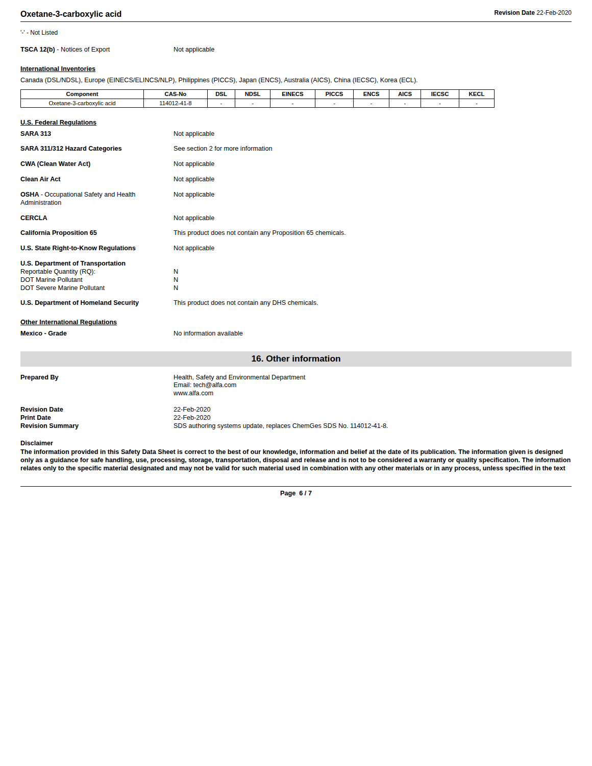Oxetane-3-carboxylic acid
Revision Date 22-Feb-2020
'-' - Not Listed
TSCA 12(b) - Notices of Export
Not applicable
International Inventories
Canada (DSL/NDSL), Europe (EINECS/ELINCS/NLP), Philippines (PICCS), Japan (ENCS), Australia (AICS), China (IECSC), Korea (ECL).
| Component | CAS-No | DSL | NDSL | EINECS | PICCS | ENCS | AICS | IECSC | KECL |
| --- | --- | --- | --- | --- | --- | --- | --- | --- | --- |
| Oxetane-3-carboxylic acid | 114012-41-8 | - | - | - | - | - | - | - | - |
U.S. Federal Regulations
SARA 313
Not applicable
SARA 311/312 Hazard Categories
See section 2 for more information
CWA (Clean Water Act)
Not applicable
Clean Air Act
Not applicable
OSHA - Occupational Safety and Health Administration
Not applicable
CERCLA
Not applicable
California Proposition 65
This product does not contain any Proposition 65 chemicals.
U.S. State Right-to-Know Regulations
Not applicable
U.S. Department of Transportation
Reportable Quantity (RQ):
N
DOT Marine Pollutant
N
DOT Severe Marine Pollutant
N
U.S. Department of Homeland Security
This product does not contain any DHS chemicals.
Other International Regulations
Mexico - Grade
No information available
16. Other information
Prepared By
Health, Safety and Environmental Department
Email: tech@alfa.com
www.alfa.com
Revision Date
22-Feb-2020
Print Date
22-Feb-2020
Revision Summary
SDS authoring systems update, replaces ChemGes SDS No. 114012-41-8.
Disclaimer
The information provided in this Safety Data Sheet is correct to the best of our knowledge, information and belief at the date of its publication. The information given is designed only as a guidance for safe handling, use, processing, storage, transportation, disposal and release and is not to be considered a warranty or quality specification. The information relates only to the specific material designated and may not be valid for such material used in combination with any other materials or in any process, unless specified in the text
Page 6 / 7